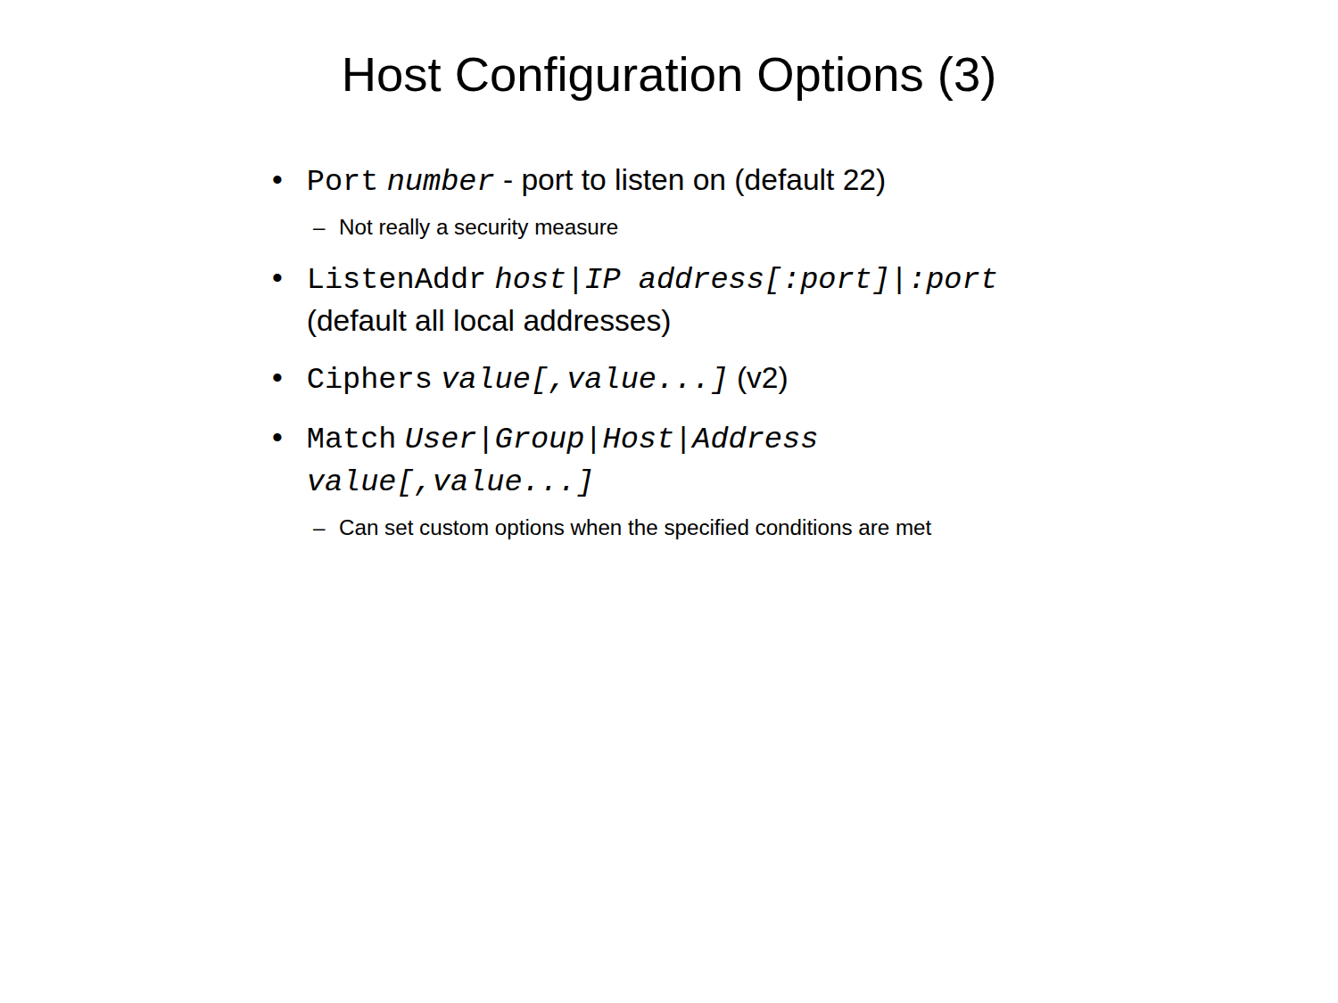Host Configuration Options (3)
Port number - port to listen on (default 22)
Not really a security measure
ListenAddr host|IP address[:port]|:port (default all local addresses)
Ciphers value[,value...] (v2)
Match User|Group|Host|Address value[,value...]
Can set custom options when the specified conditions are met